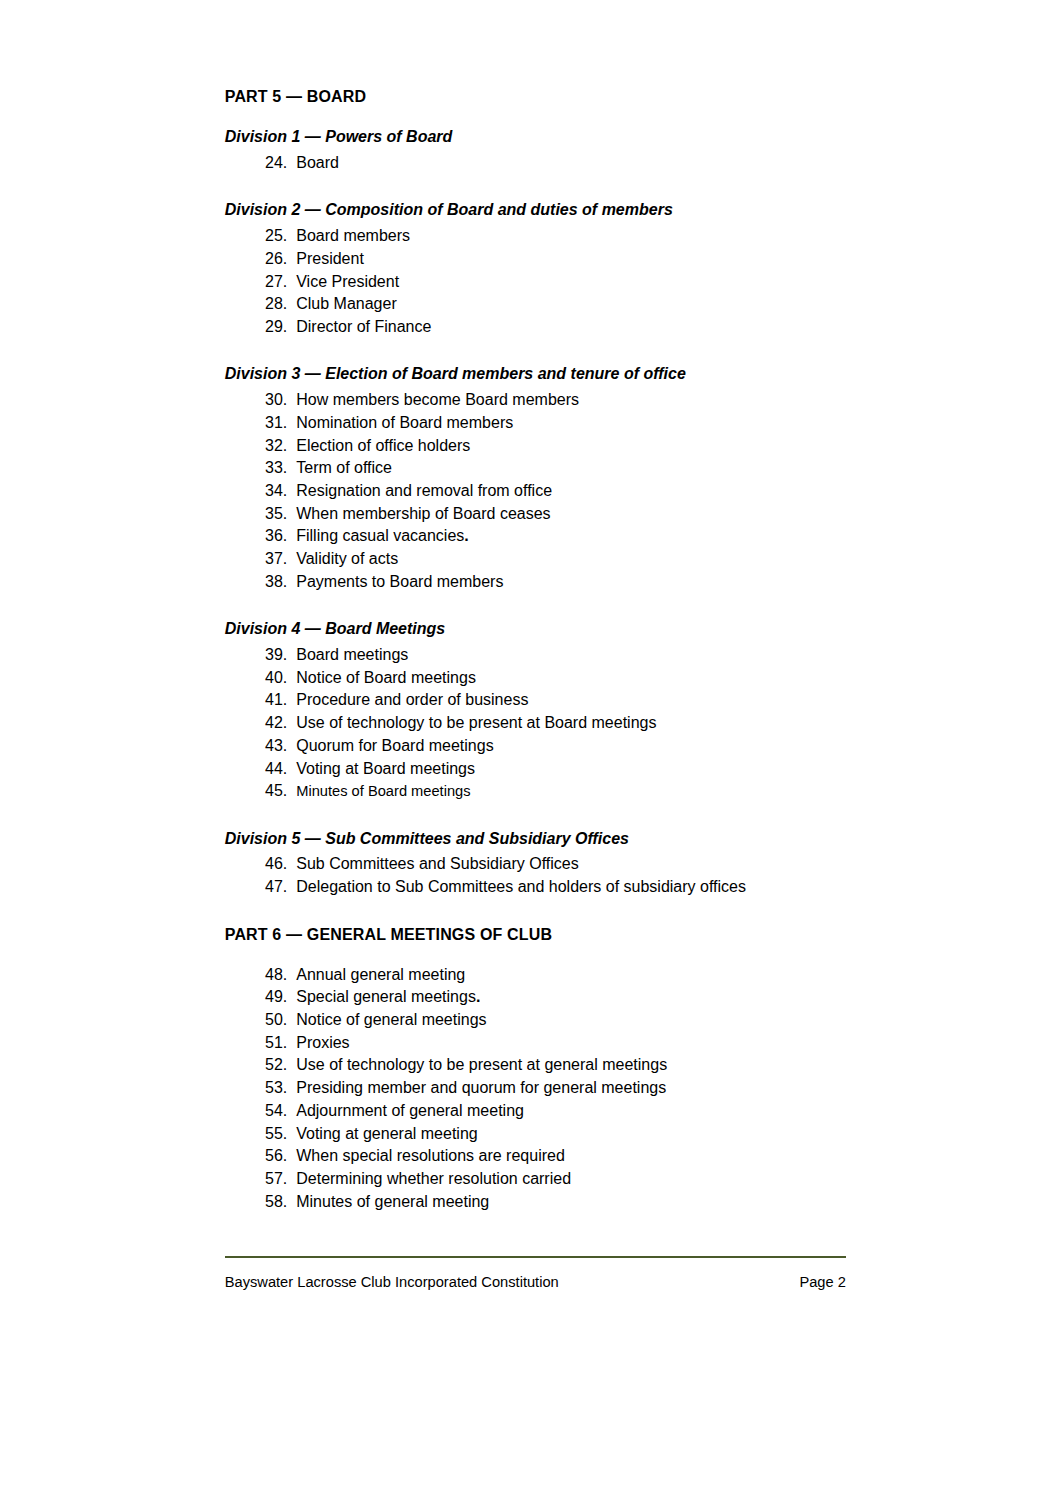PART 5 — BOARD
Division 1 — Powers of Board
24. Board
Division 2 — Composition of Board and duties of members
25. Board members
26. President
27. Vice President
28. Club Manager
29. Director of Finance
Division 3 — Election of Board members and tenure of office
30. How members become Board members
31. Nomination of Board members
32. Election of office holders
33. Term of office
34. Resignation and removal from office
35. When membership of Board ceases
36. Filling casual vacancies.
37. Validity of acts
38. Payments to Board members
Division 4 — Board Meetings
39. Board meetings
40. Notice of Board meetings
41. Procedure and order of business
42. Use of technology to be present at Board meetings
43. Quorum for Board meetings
44. Voting at Board meetings
45. Minutes of Board meetings
Division 5 — Sub Committees and Subsidiary Offices
46. Sub Committees and Subsidiary Offices
47. Delegation to Sub Committees and holders of subsidiary offices
PART 6 — GENERAL MEETINGS OF CLUB
48. Annual general meeting
49. Special general meetings.
50. Notice of general meetings
51. Proxies
52. Use of technology to be present at general meetings
53. Presiding member and quorum for general meetings
54. Adjournment of general meeting
55. Voting at general meeting
56. When special resolutions are required
57. Determining whether resolution carried
58. Minutes of general meeting
Bayswater Lacrosse Club Incorporated Constitution
Page 2